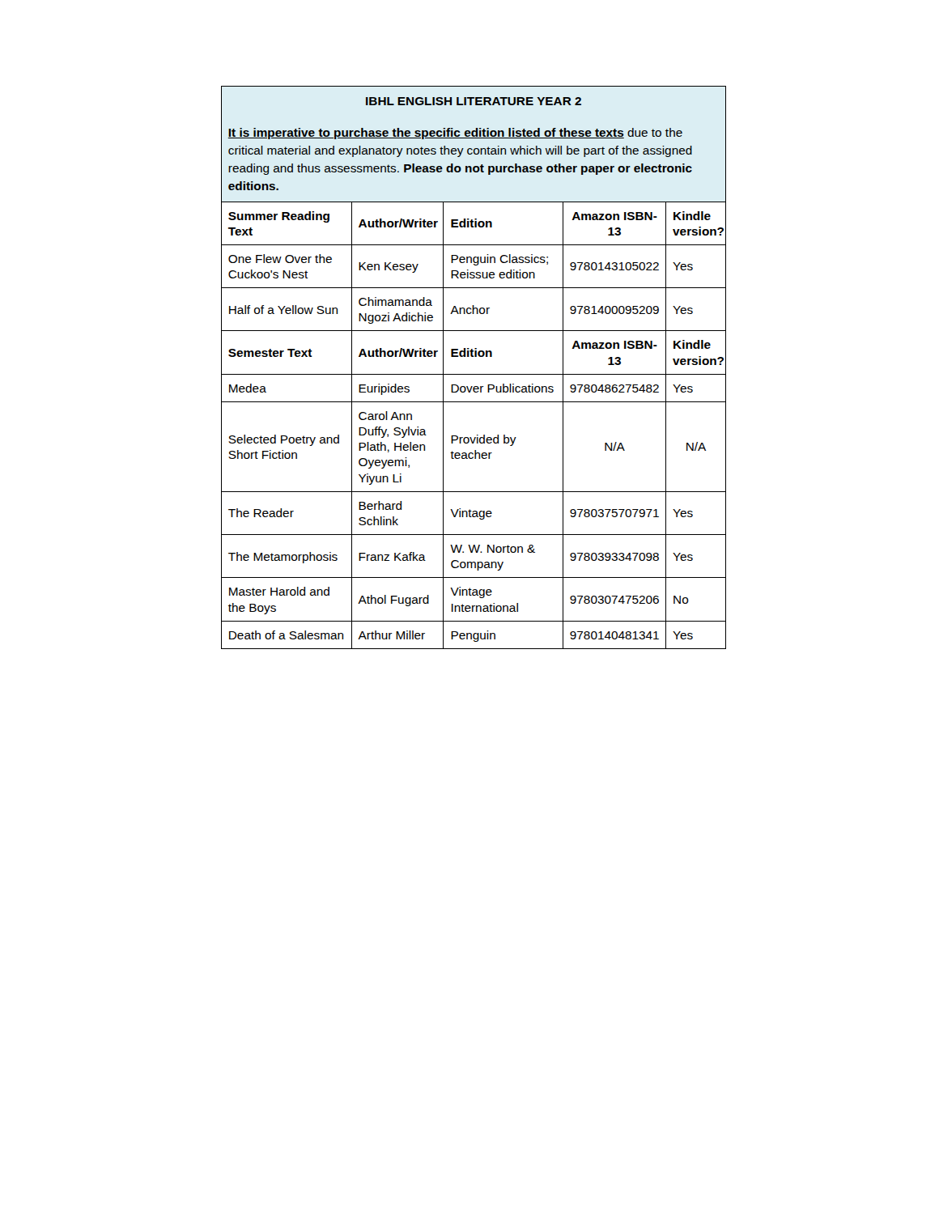| IBHL ENGLISH LITERATURE YEAR 2 It is imperative to purchase the specific edition listed of these texts due to the critical material and explanatory notes they contain which will be part of the assigned reading and thus assessments. Please do not purchase other paper or electronic editions. |
| Summer Reading Text | Author/Writer | Edition | Amazon ISBN-13 | Kindle version? |
| One Flew Over the Cuckoo's Nest | Ken Kesey | Penguin Classics; Reissue edition | 9780143105022 | Yes |
| Half of a Yellow Sun | Chimamanda Ngozi Adichie | Anchor | 9781400095209 | Yes |
| Semester Text | Author/Writer | Edition | Amazon ISBN-13 | Kindle version? |
| Medea | Euripides | Dover Publications | 9780486275482 | Yes |
| Selected Poetry and Short Fiction | Carol Ann Duffy, Sylvia Plath, Helen Oyeyemi, Yiyun Li | Provided by teacher | N/A | N/A |
| The Reader | Berhard Schlink | Vintage | 9780375707971 | Yes |
| The Metamorphosis | Franz Kafka | W. W. Norton & Company | 9780393347098 | Yes |
| Master Harold and the Boys | Athol Fugard | Vintage International | 9780307475206 | No |
| Death of a Salesman | Arthur Miller | Penguin | 9780140481341 | Yes |